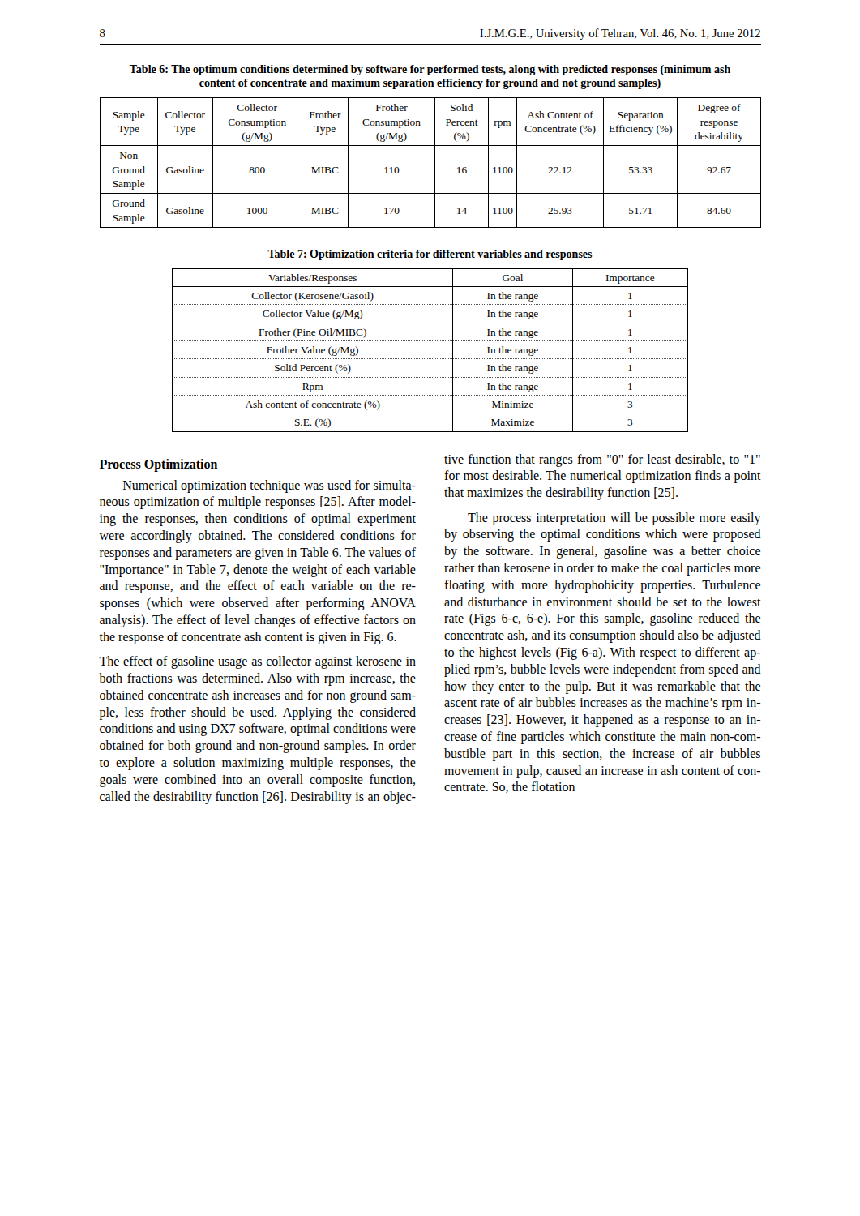8 I.J.M.G.E., University of Tehran, Vol. 46, No. 1, June 2012
Table 6: The optimum conditions determined by software for performed tests, along with predicted responses (minimum ash content of concentrate and maximum separation efficiency for ground and not ground samples)
| Sample Type | Collector Type | Collector Consumption (g/Mg) | Frother Type | Frother Consumption (g/Mg) | Solid Percent (%) | rpm | Ash Content of Concentrate (%) | Separation Efficiency (%) | Degree of response desirability |
| --- | --- | --- | --- | --- | --- | --- | --- | --- | --- |
| Non Ground Sample | Gasoline | 800 | MIBC | 110 | 16 | 1100 | 22.12 | 53.33 | 92.67 |
| Ground Sample | Gasoline | 1000 | MIBC | 170 | 14 | 1100 | 25.93 | 51.71 | 84.60 |
Table 7: Optimization criteria for different variables and responses
| Variables/Responses | Goal | Importance |
| --- | --- | --- |
| Collector (Kerosene/Gasoil) | In the range | 1 |
| Collector Value (g/Mg) | In the range | 1 |
| Frother (Pine Oil/MIBC) | In the range | 1 |
| Frother Value (g/Mg) | In the range | 1 |
| Solid Percent (%) | In the range | 1 |
| Rpm | In the range | 1 |
| Ash content of concentrate (%) | Minimize | 3 |
| S.E. (%) | Maximize | 3 |
Process Optimization
Numerical optimization technique was used for simultaneous optimization of multiple responses [25]. After modeling the responses, then conditions of optimal experiment were accordingly obtained. The considered conditions for responses and parameters are given in Table 6. The values of "Importance" in Table 7, denote the weight of each variable and response, and the effect of each variable on the responses (which were observed after performing ANOVA analysis). The effect of level changes of effective factors on the response of concentrate ash content is given in Fig. 6.
The effect of gasoline usage as collector against kerosene in both fractions was determined. Also with rpm increase, the obtained concentrate ash increases and for non ground sample, less frother should be used. Applying the considered conditions and using DX7 software, optimal conditions were obtained for both ground and non-ground samples. In order to explore a solution maximizing multiple responses, the goals were combined into an overall composite function, called the desirability function [26]. Desirability is an objective function that ranges from "0" for least desirable, to "1" for most desirable. The numerical optimization finds a point that maximizes the desirability function [25].
The process interpretation will be possible more easily by observing the optimal conditions which were proposed by the software. In general, gasoline was a better choice rather than kerosene in order to make the coal particles more floating with more hydrophobicity properties. Turbulence and disturbance in environment should be set to the lowest rate (Figs 6-c, 6-e). For this sample, gasoline reduced the concentrate ash, and its consumption should also be adjusted to the highest levels (Fig 6-a). With respect to different applied rpm’s, bubble levels were independent from speed and how they enter to the pulp. But it was remarkable that the ascent rate of air bubbles increases as the machine’s rpm increases [23]. However, it happened as a response to an increase of fine particles which constitute the main non-combustible part in this section, the increase of air bubbles movement in pulp, caused an increase in ash content of concentrate. So, the flotation